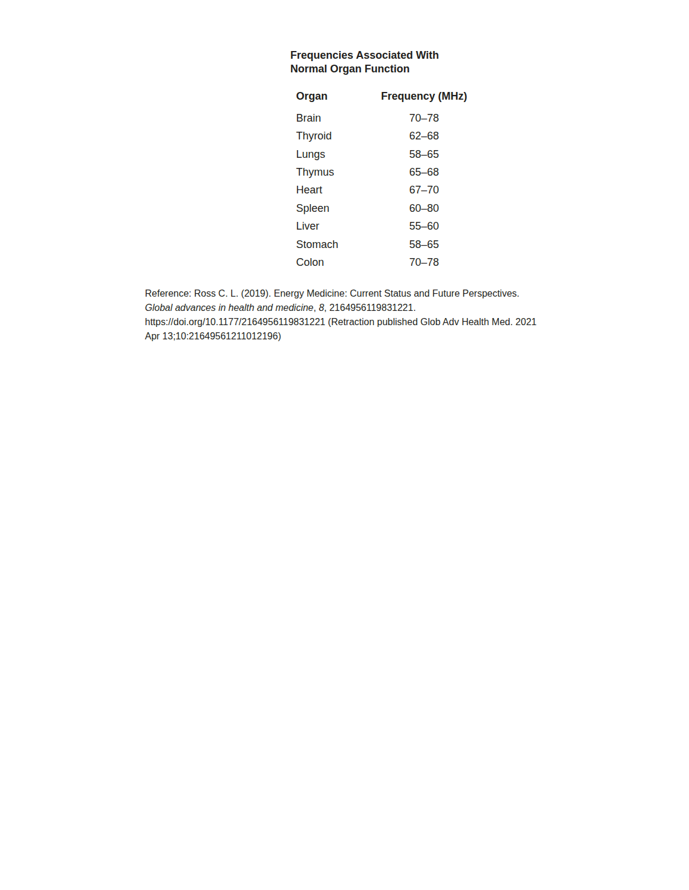Frequencies Associated With
Normal Organ Function
| Organ | Frequency (MHz) |
| --- | --- |
| Brain | 70–78 |
| Thyroid | 62–68 |
| Lungs | 58–65 |
| Thymus | 65–68 |
| Heart | 67–70 |
| Spleen | 60–80 |
| Liver | 55–60 |
| Stomach | 58–65 |
| Colon | 70–78 |
Reference: Ross C. L. (2019). Energy Medicine: Current Status and Future Perspectives. Global advances in health and medicine, 8, 2164956119831221. https://doi.org/10.1177/2164956119831221 (Retraction published Glob Adv Health Med. 2021 Apr 13;10:21649561211012196)